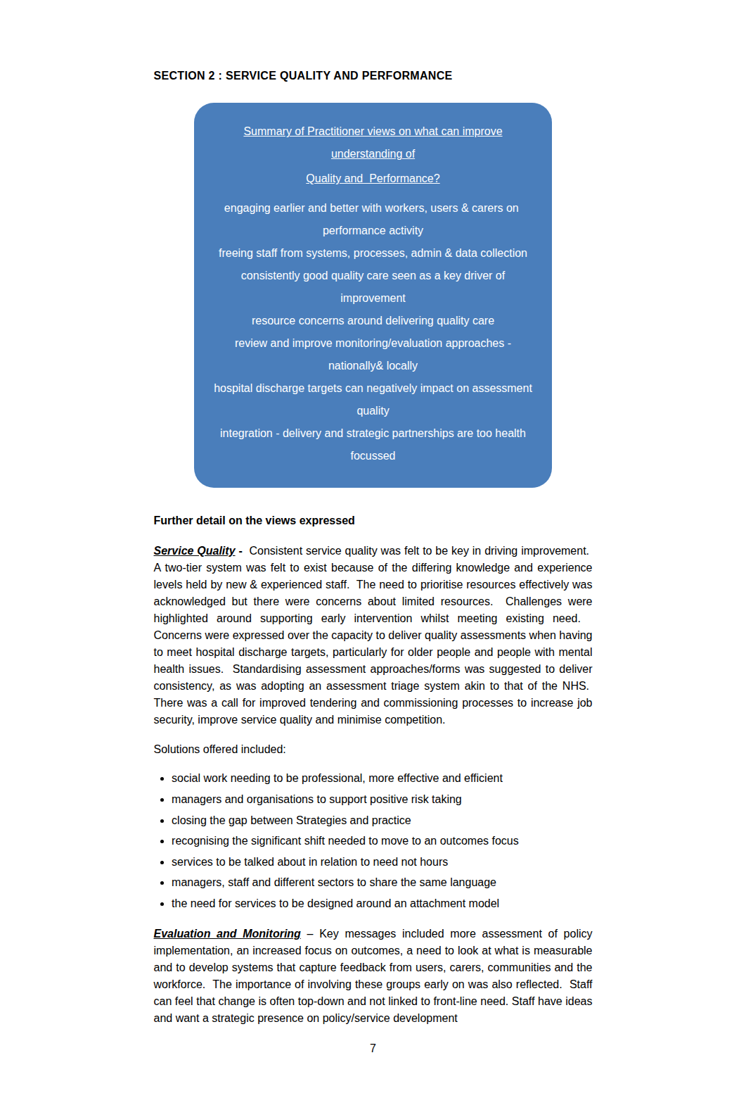SECTION 2 : SERVICE QUALITY AND PERFORMANCE
Summary of Practitioner views on what can improve understanding of Quality and Performance?
engaging earlier and better with workers, users & carers on performance activity
freeing staff from systems, processes, admin & data collection
consistently good quality care seen as a key driver of improvement
resource concerns around delivering quality care
review and improve monitoring/evaluation approaches - nationally& locally
hospital discharge targets can negatively impact on assessment quality
integration - delivery and strategic partnerships are too health focussed
Further detail on the views expressed
Service Quality - Consistent service quality was felt to be key in driving improvement. A two-tier system was felt to exist because of the differing knowledge and experience levels held by new & experienced staff. The need to prioritise resources effectively was acknowledged but there were concerns about limited resources. Challenges were highlighted around supporting early intervention whilst meeting existing need. Concerns were expressed over the capacity to deliver quality assessments when having to meet hospital discharge targets, particularly for older people and people with mental health issues. Standardising assessment approaches/forms was suggested to deliver consistency, as was adopting an assessment triage system akin to that of the NHS. There was a call for improved tendering and commissioning processes to increase job security, improve service quality and minimise competition.
Solutions offered included:
social work needing to be professional, more effective and efficient
managers and organisations to support positive risk taking
closing the gap between Strategies and practice
recognising the significant shift needed to move to an outcomes focus
services to be talked about in relation to need not hours
managers, staff and different sectors to share the same language
the need for services to be designed around an attachment model
Evaluation and Monitoring – Key messages included more assessment of policy implementation, an increased focus on outcomes, a need to look at what is measurable and to develop systems that capture feedback from users, carers, communities and the workforce. The importance of involving these groups early on was also reflected. Staff can feel that change is often top-down and not linked to front-line need. Staff have ideas and want a strategic presence on policy/service development
7